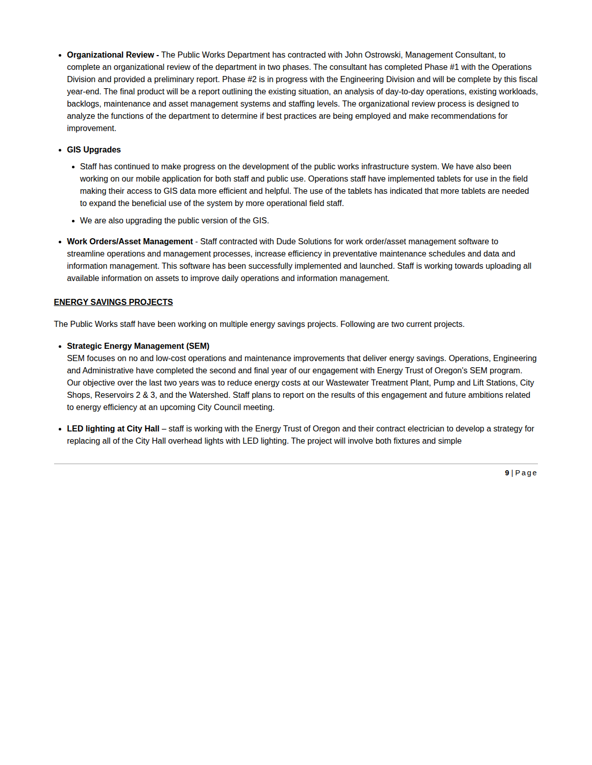Organizational Review - The Public Works Department has contracted with John Ostrowski, Management Consultant, to complete an organizational review of the department in two phases. The consultant has completed Phase #1 with the Operations Division and provided a preliminary report. Phase #2 is in progress with the Engineering Division and will be complete by this fiscal year-end. The final product will be a report outlining the existing situation, an analysis of day-to-day operations, existing workloads, backlogs, maintenance and asset management systems and staffing levels. The organizational review process is designed to analyze the functions of the department to determine if best practices are being employed and make recommendations for improvement.
GIS Upgrades
Staff has continued to make progress on the development of the public works infrastructure system. We have also been working on our mobile application for both staff and public use. Operations staff have implemented tablets for use in the field making their access to GIS data more efficient and helpful. The use of the tablets has indicated that more tablets are needed to expand the beneficial use of the system by more operational field staff.
We are also upgrading the public version of the GIS.
Work Orders/Asset Management - Staff contracted with Dude Solutions for work order/asset management software to streamline operations and management processes, increase efficiency in preventative maintenance schedules and data and information management. This software has been successfully implemented and launched. Staff is working towards uploading all available information on assets to improve daily operations and information management.
ENERGY SAVINGS PROJECTS
The Public Works staff have been working on multiple energy savings projects. Following are two current projects.
Strategic Energy Management (SEM)
SEM focuses on no and low-cost operations and maintenance improvements that deliver energy savings. Operations, Engineering and Administrative have completed the second and final year of our engagement with Energy Trust of Oregon's SEM program. Our objective over the last two years was to reduce energy costs at our Wastewater Treatment Plant, Pump and Lift Stations, City Shops, Reservoirs 2 & 3, and the Watershed. Staff plans to report on the results of this engagement and future ambitions related to energy efficiency at an upcoming City Council meeting.
LED lighting at City Hall – staff is working with the Energy Trust of Oregon and their contract electrician to develop a strategy for replacing all of the City Hall overhead lights with LED lighting. The project will involve both fixtures and simple
9 | Page